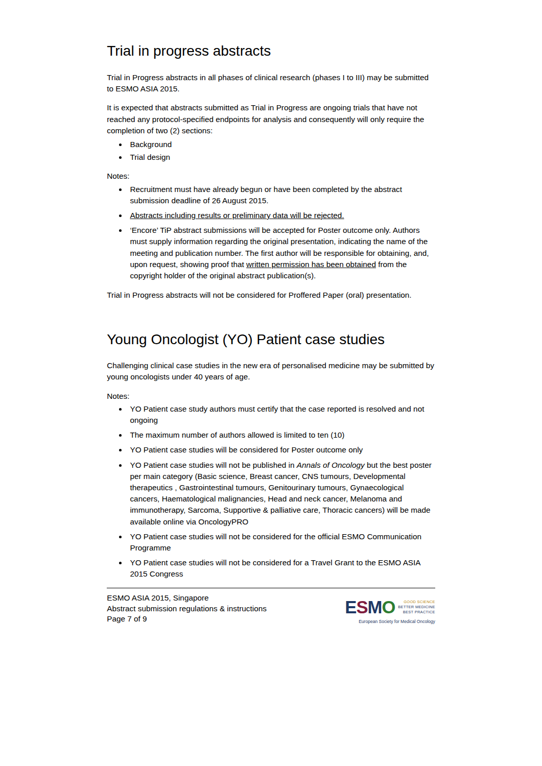Trial in progress abstracts
Trial in Progress abstracts in all phases of clinical research (phases I to III) may be submitted to ESMO ASIA 2015.
It is expected that abstracts submitted as Trial in Progress are ongoing trials that have not reached any protocol-specified endpoints for analysis and consequently will only require the completion of two (2) sections:
Background
Trial design
Notes:
Recruitment must have already begun or have been completed by the abstract submission deadline of 26 August 2015.
Abstracts including results or preliminary data will be rejected.
‘Encore’ TiP abstract submissions will be accepted for Poster outcome only. Authors must supply information regarding the original presentation, indicating the name of the meeting and publication number. The first author will be responsible for obtaining, and, upon request, showing proof that written permission has been obtained from the copyright holder of the original abstract publication(s).
Trial in Progress abstracts will not be considered for Proffered Paper (oral) presentation.
Young Oncologist (YO) Patient case studies
Challenging clinical case studies in the new era of personalised medicine may be submitted by young oncologists under 40 years of age.
Notes:
YO Patient case study authors must certify that the case reported is resolved and not ongoing
The maximum number of authors allowed is limited to ten (10)
YO Patient case studies will be considered for Poster outcome only
YO Patient case studies will not be published in Annals of Oncology but the best poster per main category (Basic science, Breast cancer, CNS tumours, Developmental therapeutics , Gastrointestinal tumours, Genitourinary tumours, Gynaecological cancers, Haematological malignancies, Head and neck cancer, Melanoma and immunotherapy, Sarcoma, Supportive & palliative care, Thoracic cancers) will be made available online via OncologyPRO
YO Patient case studies will not be considered for the official ESMO Communication Programme
YO Patient case studies will not be considered for a Travel Grant to the ESMO ASIA 2015 Congress
ESMO ASIA 2015, Singapore
Abstract submission regulations & instructions
Page 7 of 9
ESMO
Good Science
Better Medicine
Best Practice
European Society for Medical Oncology